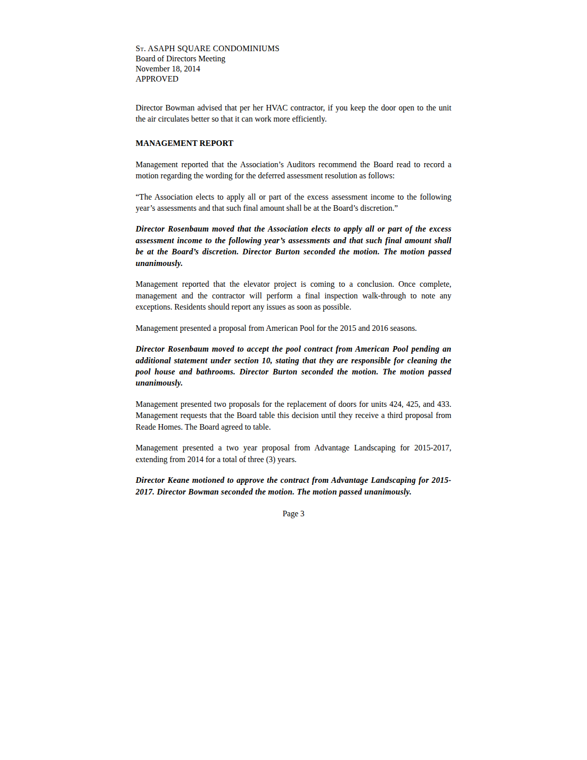St. ASAPH SQUARE CONDOMINIUMS
Board of Directors Meeting
November 18, 2014
APPROVED
Director Bowman advised that per her HVAC contractor, if you keep the door open to the unit the air circulates better so that it can work more efficiently.
Management Report
Management reported that the Association’s Auditors recommend the Board read to record a motion regarding the wording for the deferred assessment resolution as follows:
“The Association elects to apply all or part of the excess assessment income to the following year’s assessments and that such final amount shall be at the Board’s discretion.”
Director Rosenbaum moved that the Association elects to apply all or part of the excess assessment income to the following year’s assessments and that such final amount shall be at the Board’s discretion. Director Burton seconded the motion. The motion passed unanimously.
Management reported that the elevator project is coming to a conclusion. Once complete, management and the contractor will perform a final inspection walk-through to note any exceptions. Residents should report any issues as soon as possible.
Management presented a proposal from American Pool for the 2015 and 2016 seasons.
Director Rosenbaum moved to accept the pool contract from American Pool pending an additional statement under section 10, stating that they are responsible for cleaning the pool house and bathrooms. Director Burton seconded the motion. The motion passed unanimously.
Management presented two proposals for the replacement of doors for units 424, 425, and 433. Management requests that the Board table this decision until they receive a third proposal from Reade Homes. The Board agreed to table.
Management presented a two year proposal from Advantage Landscaping for 2015-2017, extending from 2014 for a total of three (3) years.
Director Keane motioned to approve the contract from Advantage Landscaping for 2015-2017. Director Bowman seconded the motion. The motion passed unanimously.
Page 3